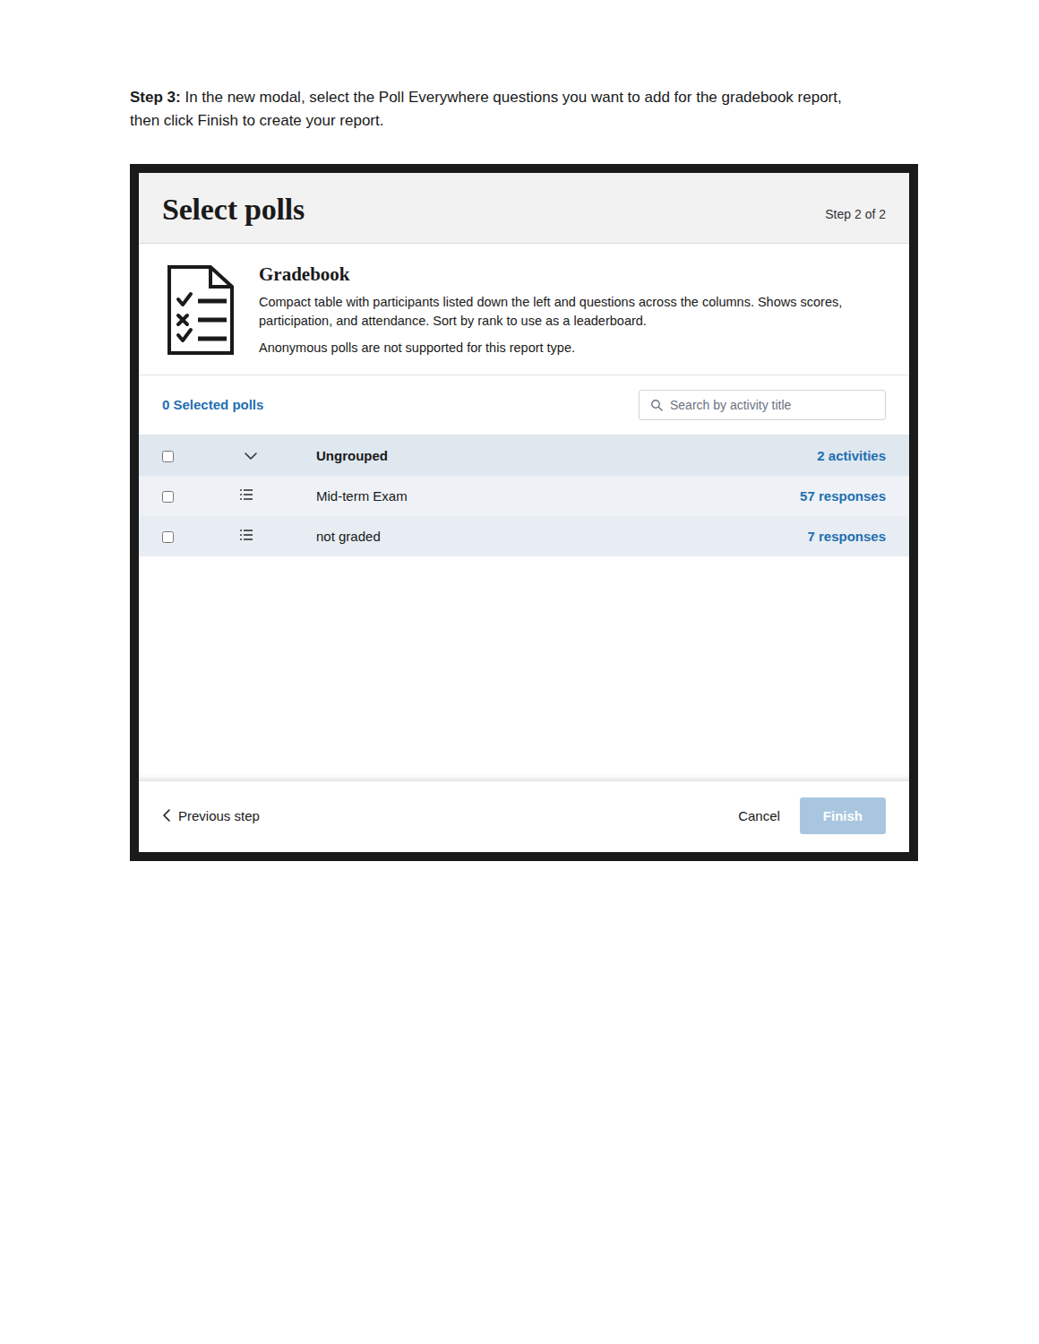Step 3: In the new modal, select the Poll Everywhere questions you want to add for the gradebook report, then click Finish to create your report.
Select polls
Step 2 of 2
Gradebook
Compact table with participants listed down the left and questions across the columns. Shows scores, participation, and attendance. Sort by rank to use as a leaderboard.
Anonymous polls are not supported for this report type.
0 Selected polls
Search by activity title
| | | Ungrouped | 2 activities |
| | | Mid-term Exam | 57 responses |
| | | not graded | 7 responses |
Previous step
Cancel Finish